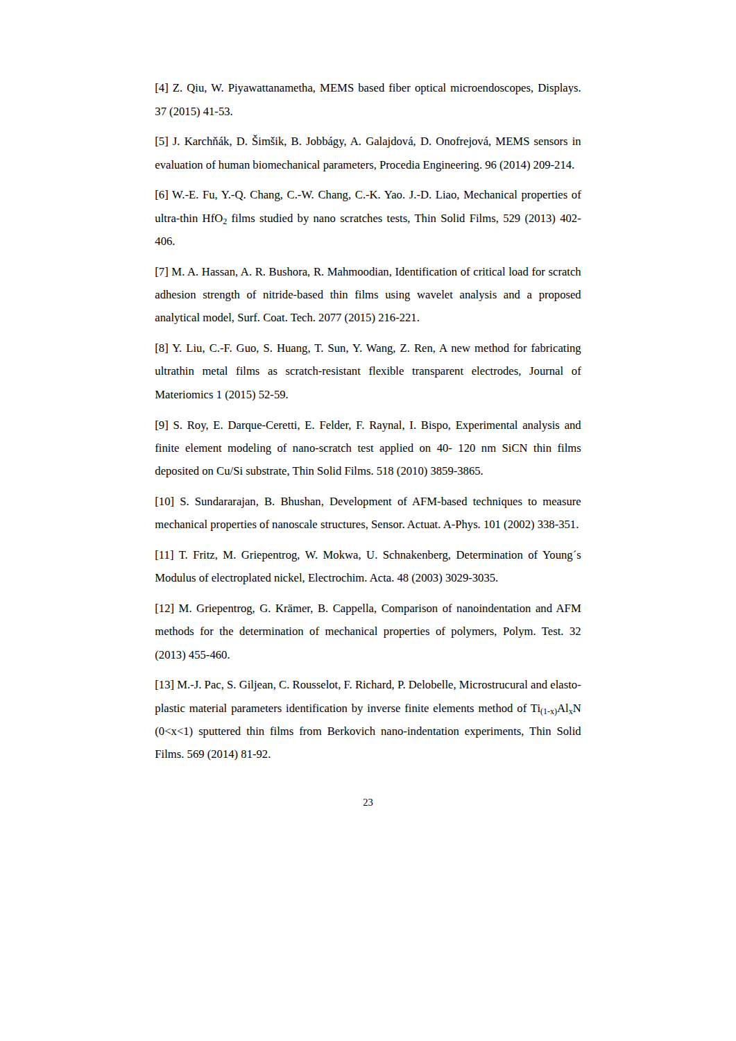[4] Z. Qiu, W. Piyawattanametha, MEMS based fiber optical microendoscopes, Displays. 37 (2015) 41-53.
[5] J. Karchňák, D. Šimšik, B. Jobbágy, A. Galajdová, D. Onofrejová, MEMS sensors in evaluation of human biomechanical parameters, Procedia Engineering. 96 (2014) 209-214.
[6] W.-E. Fu, Y.-Q. Chang, C.-W. Chang, C.-K. Yao. J.-D. Liao, Mechanical properties of ultra-thin HfO2 films studied by nano scratches tests, Thin Solid Films, 529 (2013) 402-406.
[7] M. A. Hassan, A. R. Bushora, R. Mahmoodian, Identification of critical load for scratch adhesion strength of nitride-based thin films using wavelet analysis and a proposed analytical model, Surf. Coat. Tech. 2077 (2015) 216-221.
[8] Y. Liu, C.-F. Guo, S. Huang, T. Sun, Y. Wang, Z. Ren, A new method for fabricating ultrathin metal films as scratch-resistant flexible transparent electrodes, Journal of Materiomics 1 (2015) 52-59.
[9] S. Roy, E. Darque-Ceretti, E. Felder, F. Raynal, I. Bispo, Experimental analysis and finite element modeling of nano-scratch test applied on 40- 120 nm SiCN thin films deposited on Cu/Si substrate, Thin Solid Films. 518 (2010) 3859-3865.
[10] S. Sundararajan, B. Bhushan, Development of AFM-based techniques to measure mechanical properties of nanoscale structures, Sensor. Actuat. A-Phys. 101 (2002) 338-351.
[11] T. Fritz, M. Griepentrog, W. Mokwa, U. Schnakenberg, Determination of Young´s Modulus of electroplated nickel, Electrochim. Acta. 48 (2003) 3029-3035.
[12] M. Griepentrog, G. Krämer, B. Cappella, Comparison of nanoindentation and AFM methods for the determination of mechanical properties of polymers, Polym. Test. 32 (2013) 455-460.
[13] M.-J. Pac, S. Giljean, C. Rousselot, F. Richard, P. Delobelle, Microstrucural and elasto-plastic material parameters identification by inverse finite elements method of Ti(1-x)AlxN (0<x<1) sputtered thin films from Berkovich nano-indentation experiments, Thin Solid Films. 569 (2014) 81-92.
23